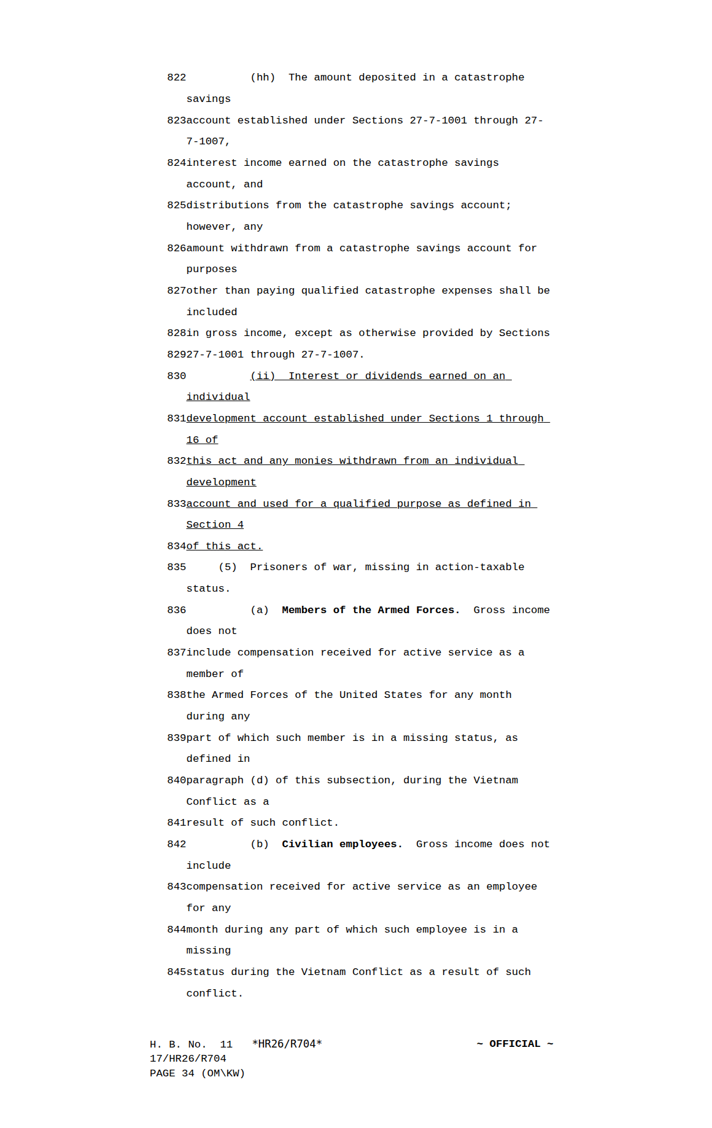| 822 | (hh) The amount deposited in a catastrophe savings |
| 823 | account established under Sections 27-7-1001 through 27-7-1007, |
| 824 | interest income earned on the catastrophe savings account, and |
| 825 | distributions from the catastrophe savings account; however, any |
| 826 | amount withdrawn from a catastrophe savings account for purposes |
| 827 | other than paying qualified catastrophe expenses shall be included |
| 828 | in gross income, except as otherwise provided by Sections |
| 829 | 27-7-1001 through 27-7-1007. |
| 830 | (ii) Interest or dividends earned on an individual |
| 831 | development account established under Sections 1 through 16 of |
| 832 | this act and any monies withdrawn from an individual development |
| 833 | account and used for a qualified purpose as defined in Section 4 |
| 834 | of this act. |
| 835 | (5) Prisoners of war, missing in action-taxable status. |
| 836 | (a) Members of the Armed Forces. Gross income does not |
| 837 | include compensation received for active service as a member of |
| 838 | the Armed Forces of the United States for any month during any |
| 839 | part of which such member is in a missing status, as defined in |
| 840 | paragraph (d) of this subsection, during the Vietnam Conflict as a |
| 841 | result of such conflict. |
| 842 | (b) Civilian employees. Gross income does not include |
| 843 | compensation received for active service as an employee for any |
| 844 | month during any part of which such employee is in a missing |
| 845 | status during the Vietnam Conflict as a result of such conflict. |
H. B. No. 11 *HR26/R704* ~ OFFICIAL ~
17/HR26/R704
PAGE 34 (OM\KW)